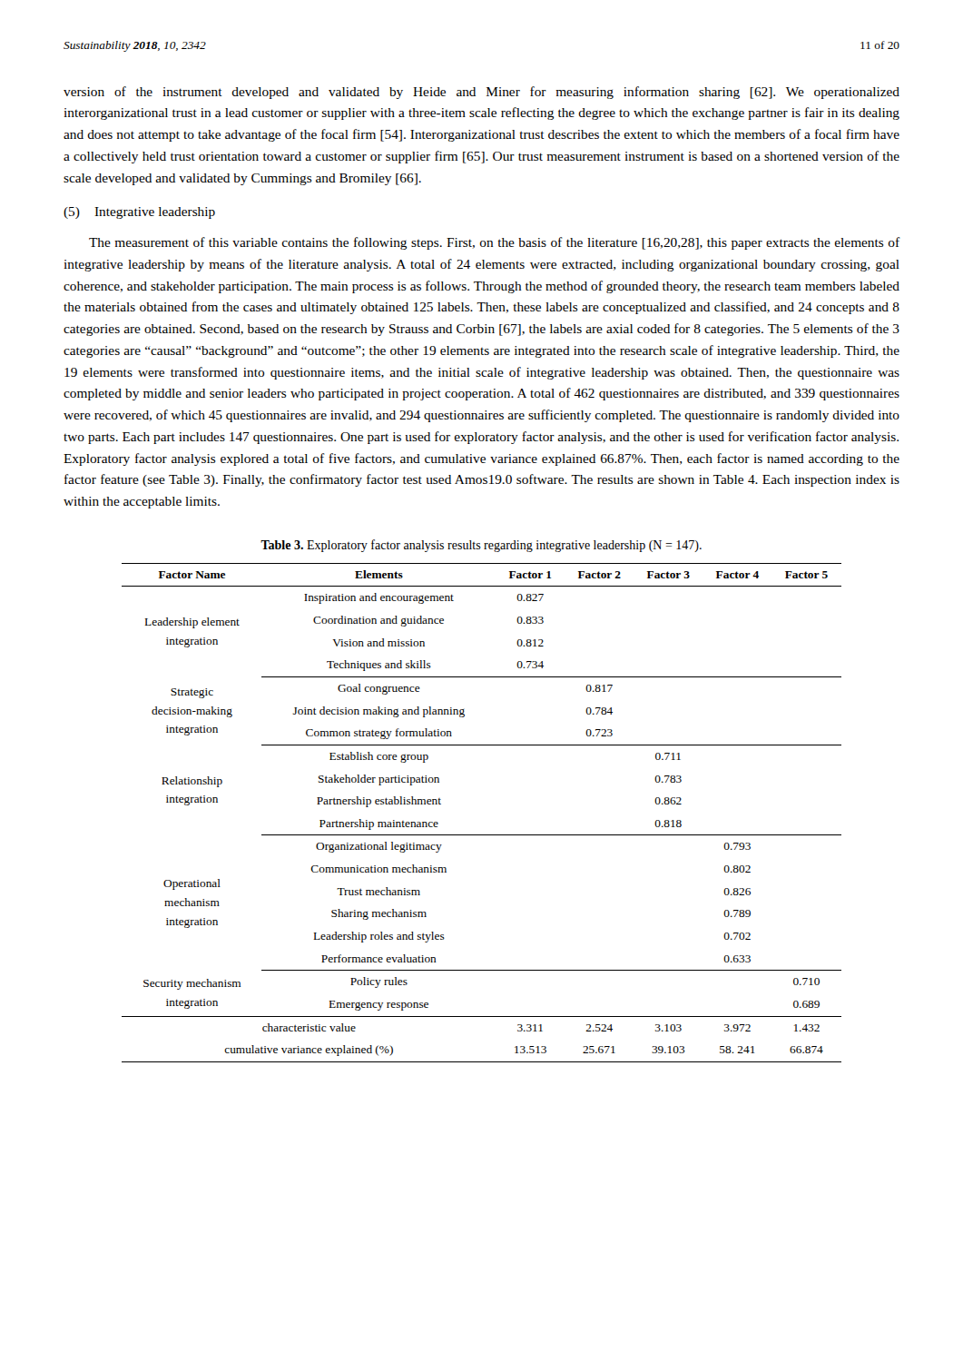Sustainability 2018, 10, 2342 11 of 20
version of the instrument developed and validated by Heide and Miner for measuring information sharing [62]. We operationalized interorganizational trust in a lead customer or supplier with a three-item scale reflecting the degree to which the exchange partner is fair in its dealing and does not attempt to take advantage of the focal firm [54]. Interorganizational trust describes the extent to which the members of a focal firm have a collectively held trust orientation toward a customer or supplier firm [65]. Our trust measurement instrument is based on a shortened version of the scale developed and validated by Cummings and Bromiley [66].
(5) Integrative leadership
The measurement of this variable contains the following steps. First, on the basis of the literature [16,20,28], this paper extracts the elements of integrative leadership by means of the literature analysis. A total of 24 elements were extracted, including organizational boundary crossing, goal coherence, and stakeholder participation. The main process is as follows. Through the method of grounded theory, the research team members labeled the materials obtained from the cases and ultimately obtained 125 labels. Then, these labels are conceptualized and classified, and 24 concepts and 8 categories are obtained. Second, based on the research by Strauss and Corbin [67], the labels are axial coded for 8 categories. The 5 elements of the 3 categories are “causal” “background” and “outcome”; the other 19 elements are integrated into the research scale of integrative leadership. Third, the 19 elements were transformed into questionnaire items, and the initial scale of integrative leadership was obtained. Then, the questionnaire was completed by middle and senior leaders who participated in project cooperation. A total of 462 questionnaires are distributed, and 339 questionnaires were recovered, of which 45 questionnaires are invalid, and 294 questionnaires are sufficiently completed. The questionnaire is randomly divided into two parts. Each part includes 147 questionnaires. One part is used for exploratory factor analysis, and the other is used for verification factor analysis. Exploratory factor analysis explored a total of five factors, and cumulative variance explained 66.87%. Then, each factor is named according to the factor feature (see Table 3). Finally, the confirmatory factor test used Amos19.0 software. The results are shown in Table 4. Each inspection index is within the acceptable limits.
Table 3. Exploratory factor analysis results regarding integrative leadership (N = 147).
| Factor Name | Elements | Factor 1 | Factor 2 | Factor 3 | Factor 4 | Factor 5 |
| --- | --- | --- | --- | --- | --- | --- |
| Leadership element integration | Inspiration and encouragement | 0.827 | | | | |
| Coordination and guidance | 0.833 | | | | |
| Vision and mission | 0.812 | | | | |
| Techniques and skills | 0.734 | | | | |
| Strategic decision-making integration | Goal congruence | | 0.817 | | | |
| Joint decision making and planning | | 0.784 | | | |
| Common strategy formulation | | 0.723 | | | |
| Relationship integration | Establish core group | | | 0.711 | | |
| Stakeholder participation | | | 0.783 | | |
| Partnership establishment | | | 0.862 | | |
| Partnership maintenance | | | 0.818 | | |
| Operational mechanism integration | Organizational legitimacy | | | | 0.793 | |
| Communication mechanism | | | | 0.802 | |
| Trust mechanism | | | | 0.826 | |
| Sharing mechanism | | | | 0.789 | |
| Leadership roles and styles | | | | 0.702 | |
| Performance evaluation | | | | 0.633 | |
| Security mechanism integration | Policy rules | | | | | 0.710 |
| Emergency response | | | | | 0.689 |
| characteristic value | 3.311 | 2.524 | 3.103 | 3.972 | 1.432 |
| cumulative variance explained (%) | 13.513 | 25.671 | 39.103 | 58. 241 | 66.874 |